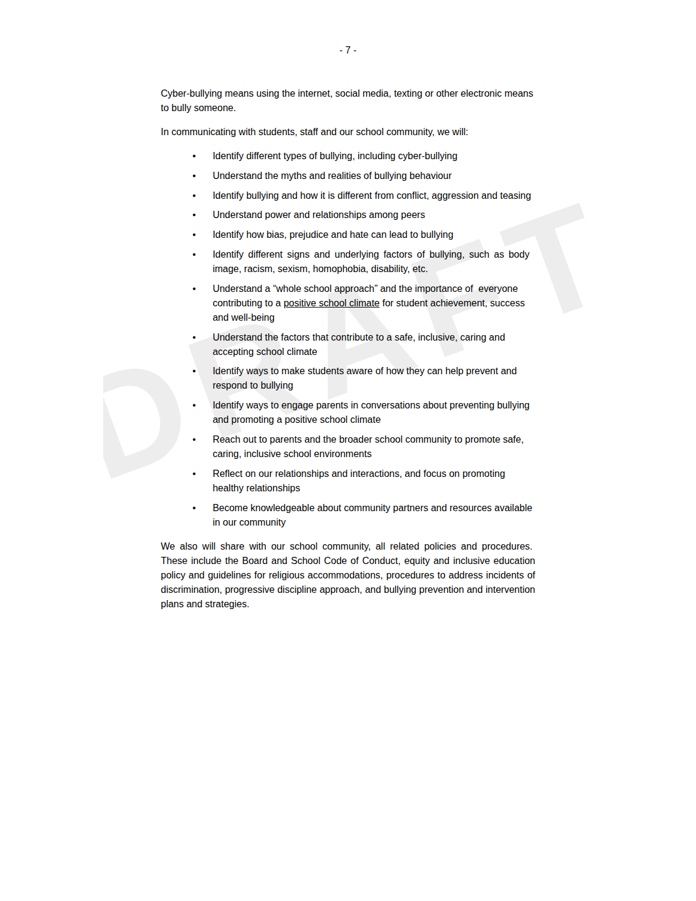DRAFT
- 7 -
Cyber-bullying means using the internet, social media, texting or other electronic means to bully someone.
In communicating with students, staff and our school community, we will:
Identify different types of bullying, including cyber-bullying
Understand the myths and realities of bullying behaviour
Identify bullying and how it is different from conflict, aggression and teasing
Understand power and relationships among peers
Identify how bias, prejudice and hate can lead to bullying
Identify different signs and underlying factors of bullying, such as body image, racism, sexism, homophobia, disability, etc.
Understand a “whole school approach” and the importance of everyone contributing to a positive school climate for student achievement, success and well-being
Understand the factors that contribute to a safe, inclusive, caring and accepting school climate
Identify ways to make students aware of how they can help prevent and respond to bullying
Identify ways to engage parents in conversations about preventing bullying and promoting a positive school climate
Reach out to parents and the broader school community to promote safe, caring, inclusive school environments
Reflect on our relationships and interactions, and focus on promoting healthy relationships
Become knowledgeable about community partners and resources available in our community
We also will share with our school community, all related policies and procedures. These include the Board and School Code of Conduct, equity and inclusive education policy and guidelines for religious accommodations, procedures to address incidents of discrimination, progressive discipline approach, and bullying prevention and intervention plans and strategies.